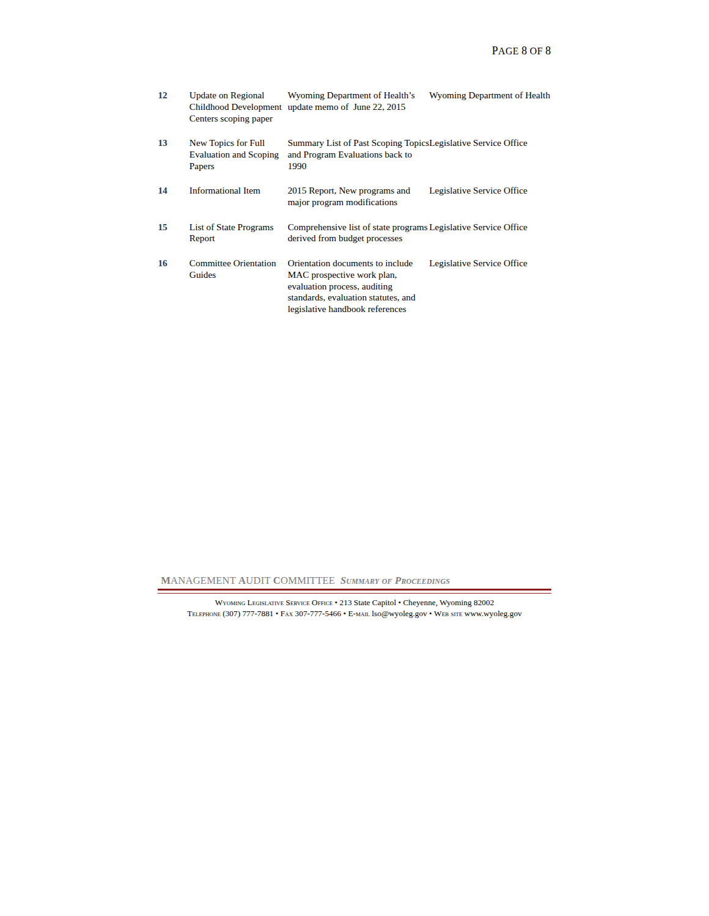PAGE 8 OF 8
| 12 | Update on Regional Childhood Development Centers scoping paper | Wyoming Department of Health’s update memo of June 22, 2015 | Wyoming Department of Health |
| 13 | New Topics for Full Evaluation and Scoping Papers | Summary List of Past Scoping Topics and Program Evaluations back to 1990 | Legislative Service Office |
| 14 | Informational Item | 2015 Report, New programs and major program modifications | Legislative Service Office |
| 15 | List of State Programs Report | Comprehensive list of state programs derived from budget processes | Legislative Service Office |
| 16 | Committee Orientation Guides | Orientation documents to include MAC prospective work plan, evaluation process, auditing standards, evaluation statutes, and legislative handbook references | Legislative Service Office |
MANAGEMENT AUDIT COMMITTEE Summary of Proceedings
Wyoming Legislative Service Office • 213 State Capitol • Cheyenne, Wyoming 82002
Telephone (307) 777-7881 • Fax 307-777-5466 • E-mail lso@wyoleg.gov • Web site www.wyoleg.gov